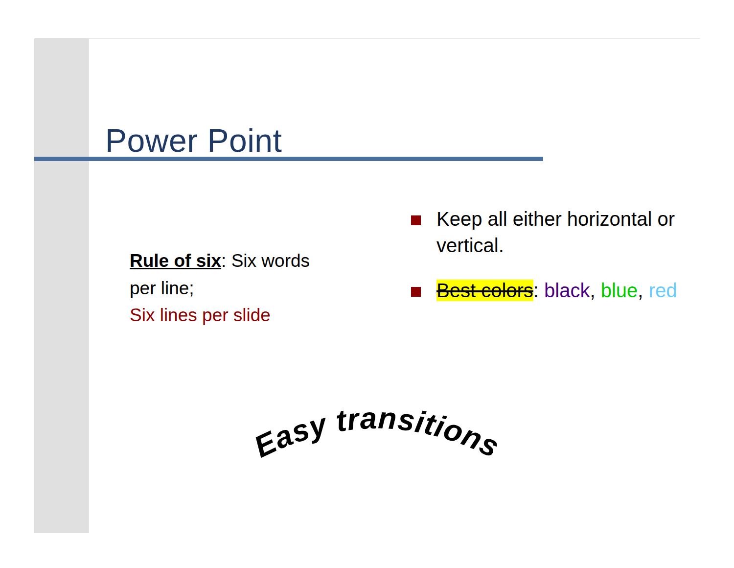Power Point
Rule of six: Six words per line;
Six lines per slide
Keep all either horizontal or vertical.
Best colors: black, blue, red
Easy transitions